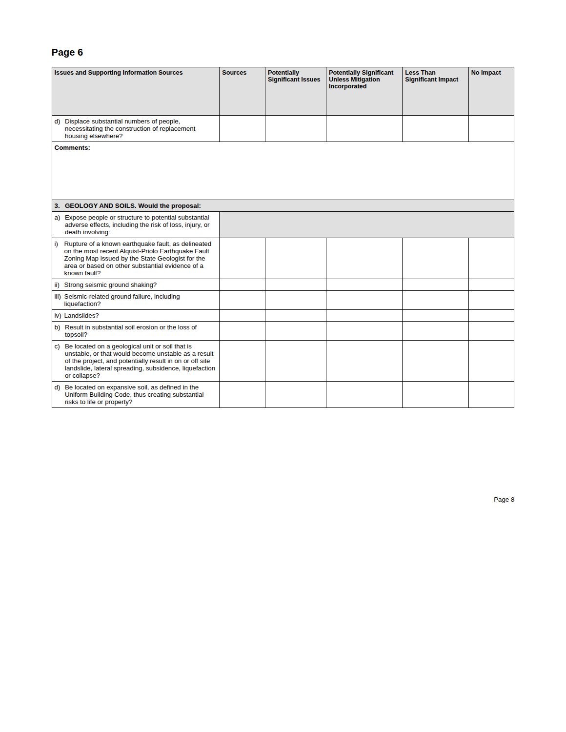Page 6
| Issues and Supporting Information Sources | Sources | Potentially Significant Issues | Potentially Significant Unless Mitigation Incorporated | Less Than Significant Impact | No Impact |
| --- | --- | --- | --- | --- | --- |
| d) Displace substantial numbers of people, necessitating the construction of replacement housing elsewhere? | | | | | |
| Comments: |
| 3. GEOLOGY AND SOILS. Would the proposal: |
| a) Expose people or structure to potential substantial adverse effects, including the risk of loss, injury, or death involving: | |
| i) Rupture of a known earthquake fault, as delineated on the most recent Alquist-Priolo Earthquake Fault Zoning Map issued by the State Geologist for the area or based on other substantial evidence of a known fault? | | | | | |
| ii) Strong seismic ground shaking? | | | | | |
| iii) Seismic-related ground failure, including liquefaction? | | | | | |
| iv) Landslides? | | | | | |
| b) Result in substantial soil erosion or the loss of topsoil? | | | | | |
| c) Be located on a geological unit or soil that is unstable, or that would become unstable as a result of the project, and potentially result in on or off site landslide, lateral spreading, subsidence, liquefaction or collapse? | | | | | |
| d) Be located on expansive soil, as defined in the Uniform Building Code, thus creating substantial risks to life or property? | | | | | |
Page 8